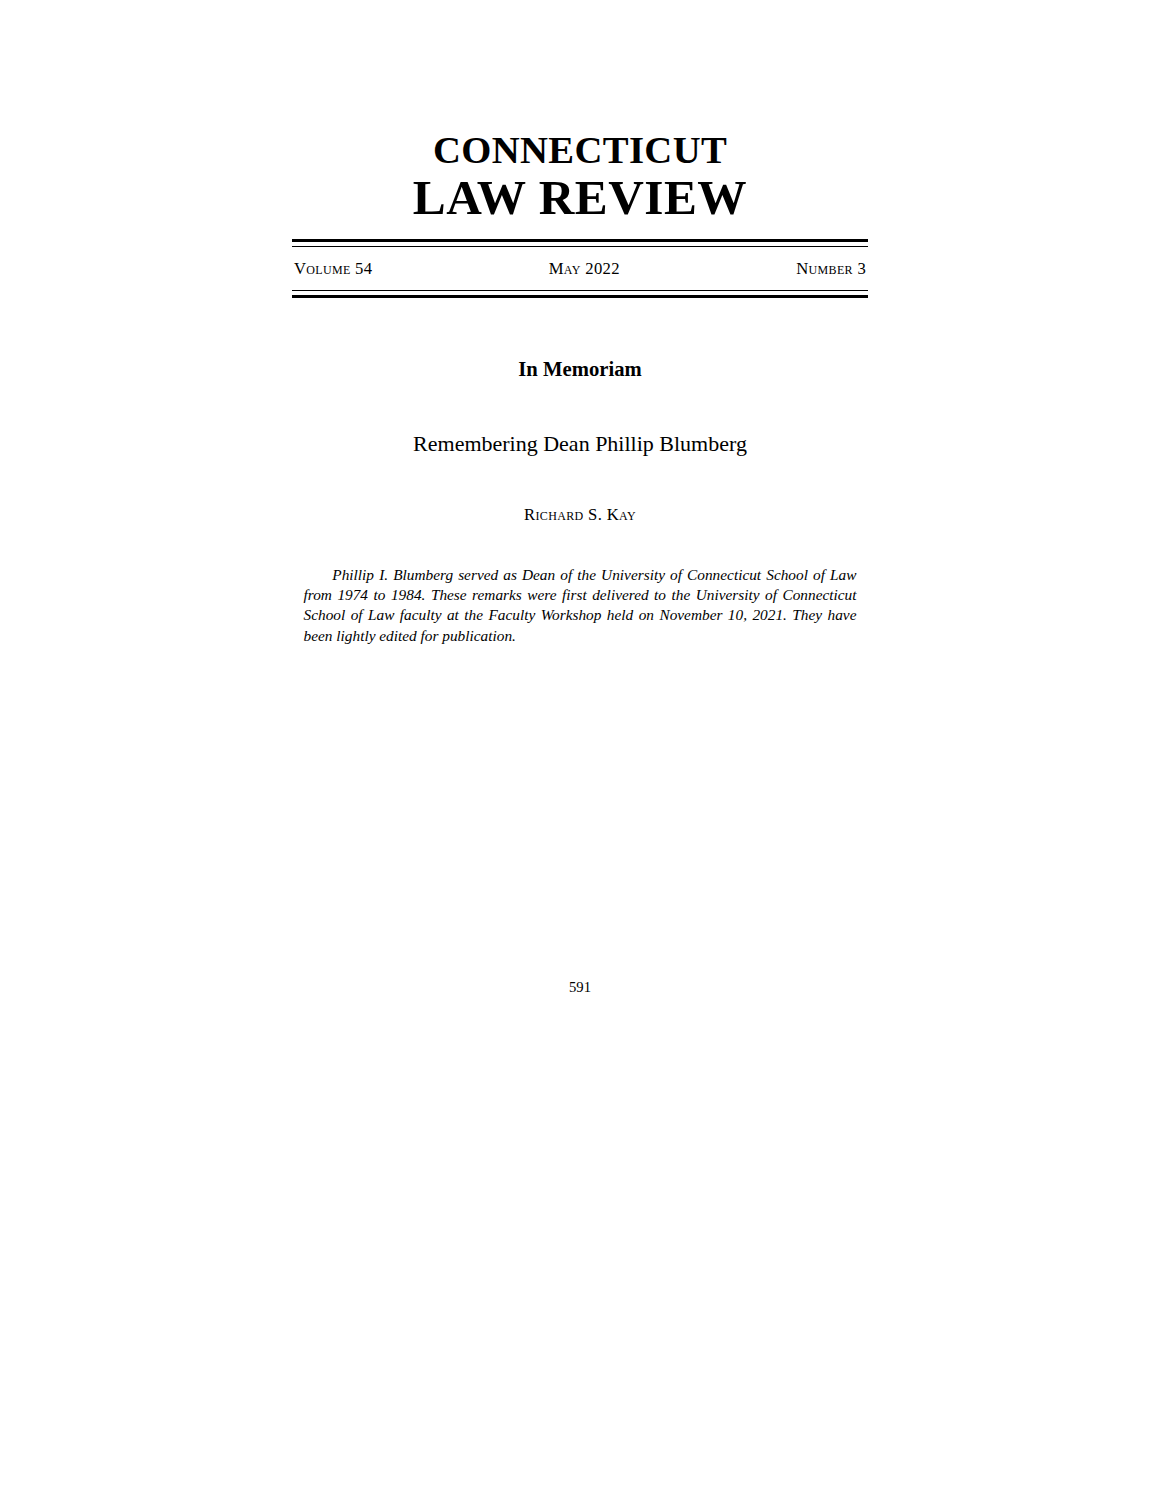CONNECTICUT
LAW REVIEW
Volume 54 May 2022 Number 3
In Memoriam
Remembering Dean Phillip Blumberg
Richard S. Kay
Phillip I. Blumberg served as Dean of the University of Connecticut School of Law from 1974 to 1984. These remarks were first delivered to the University of Connecticut School of Law faculty at the Faculty Workshop held on November 10, 2021. They have been lightly edited for publication.
591